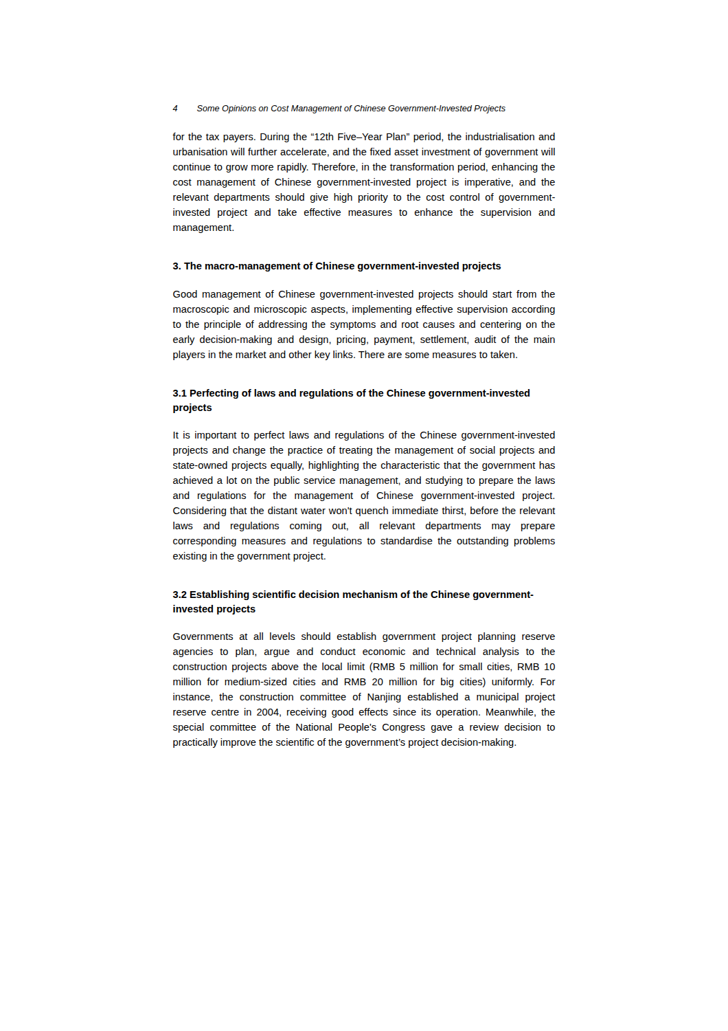4 Some Opinions on Cost Management of Chinese Government-Invested Projects
for the tax payers. During the “12th Five–Year Plan” period, the industrialisation and urbanisation will further accelerate, and the fixed asset investment of government will continue to grow more rapidly. Therefore, in the transformation period, enhancing the cost management of Chinese government-invested project is imperative, and the relevant departments should give high priority to the cost control of government-invested project and take effective measures to enhance the supervision and management.
3. The macro-management of Chinese government-invested projects
Good management of Chinese government-invested projects should start from the macroscopic and microscopic aspects, implementing effective supervision according to the principle of addressing the symptoms and root causes and centering on the early decision-making and design, pricing, payment, settlement, audit of the main players in the market and other key links. There are some measures to taken.
3.1 Perfecting of laws and regulations of the Chinese government-invested projects
It is important to perfect laws and regulations of the Chinese government-invested projects and change the practice of treating the management of social projects and state-owned projects equally, highlighting the characteristic that the government has achieved a lot on the public service management, and studying to prepare the laws and regulations for the management of Chinese government-invested project. Considering that the distant water won't quench immediate thirst, before the relevant laws and regulations coming out, all relevant departments may prepare corresponding measures and regulations to standardise the outstanding problems existing in the government project.
3.2 Establishing scientific decision mechanism of the Chinese government-invested projects
Governments at all levels should establish government project planning reserve agencies to plan, argue and conduct economic and technical analysis to the construction projects above the local limit (RMB 5 million for small cities, RMB 10 million for medium-sized cities and RMB 20 million for big cities) uniformly. For instance, the construction committee of Nanjing established a municipal project reserve centre in 2004, receiving good effects since its operation. Meanwhile, the special committee of the National People's Congress gave a review decision to practically improve the scientific of the government’s project decision-making.